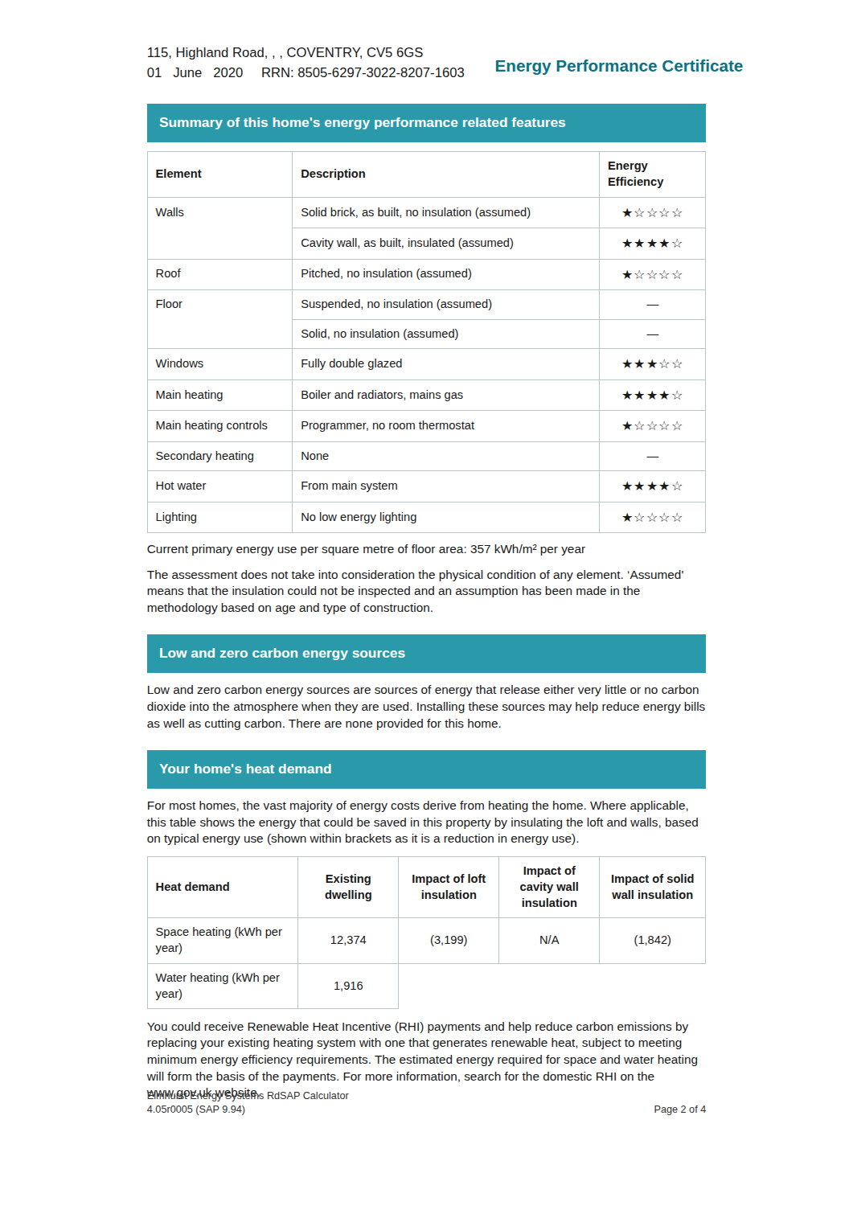115, Highland Road, , , COVENTRY, CV5 6GS
01 June 2020 RRN: 8505-6297-3022-8207-1603
Energy Performance Certificate
Summary of this home's energy performance related features
| Element | Description | Energy Efficiency |
| --- | --- | --- |
| Walls | Solid brick, as built, no insulation (assumed) | ★☆☆☆☆ |
| | Cavity wall, as built, insulated (assumed) | ★★★★☆ |
| Roof | Pitched, no insulation (assumed) | ★☆☆☆☆ |
| Floor | Suspended, no insulation (assumed) | — |
| | Solid, no insulation (assumed) | — |
| Windows | Fully double glazed | ★★★☆☆ |
| Main heating | Boiler and radiators, mains gas | ★★★★☆ |
| Main heating controls | Programmer, no room thermostat | ★☆☆☆☆ |
| Secondary heating | None | — |
| Hot water | From main system | ★★★★☆ |
| Lighting | No low energy lighting | ★☆☆☆☆ |
Current primary energy use per square metre of floor area: 357 kWh/m² per year
The assessment does not take into consideration the physical condition of any element. ‘Assumed' means that the insulation could not be inspected and an assumption has been made in the methodology based on age and type of construction.
Low and zero carbon energy sources
Low and zero carbon energy sources are sources of energy that release either very little or no carbon dioxide into the atmosphere when they are used. Installing these sources may help reduce energy bills as well as cutting carbon. There are none provided for this home.
Your home's heat demand
For most homes, the vast majority of energy costs derive from heating the home. Where applicable, this table shows the energy that could be saved in this property by insulating the loft and walls, based on typical energy use (shown within brackets as it is a reduction in energy use).
| Heat demand | Existing dwelling | Impact of loft insulation | Impact of cavity wall insulation | Impact of solid wall insulation |
| --- | --- | --- | --- | --- |
| Space heating (kWh per year) | 12,374 | (3,199) | N/A | (1,842) |
| Water heating (kWh per year) | 1,916 | | | |
You could receive Renewable Heat Incentive (RHI) payments and help reduce carbon emissions by replacing your existing heating system with one that generates renewable heat, subject to meeting minimum energy efficiency requirements. The estimated energy required for space and water heating will form the basis of the payments. For more information, search for the domestic RHI on the www.gov.uk website.
Elmhurst Energy Systems RdSAP Calculator
4.05r0005 (SAP 9.94)
Page 2 of 4